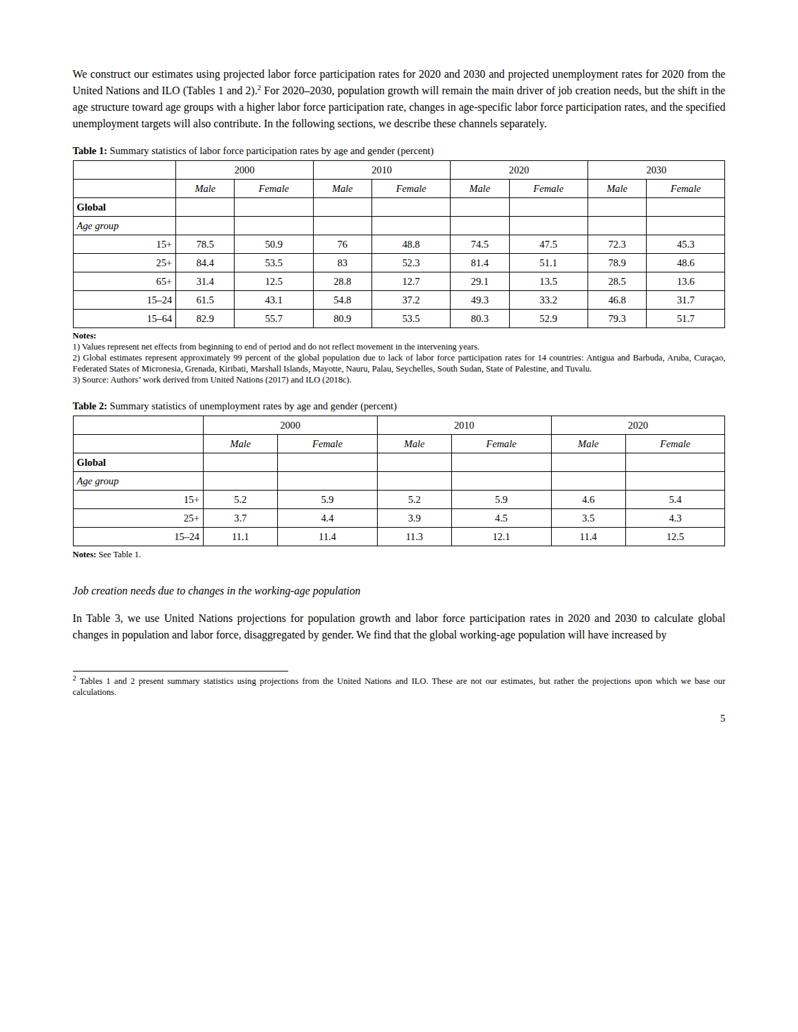We construct our estimates using projected labor force participation rates for 2020 and 2030 and projected unemployment rates for 2020 from the United Nations and ILO (Tables 1 and 2).2 For 2020–2030, population growth will remain the main driver of job creation needs, but the shift in the age structure toward age groups with a higher labor force participation rate, changes in age-specific labor force participation rates, and the specified unemployment targets will also contribute. In the following sections, we describe these channels separately.
Table 1: Summary statistics of labor force participation rates by age and gender (percent)
| | 2000 | 2010 | 2020 | 2030 |
| | Male | Female | Male | Female | Male | Female | Male | Female |
| Global | | | | | | | | |
| Age group | | | | | | | | |
| 15+ | 78.5 | 50.9 | 76 | 48.8 | 74.5 | 47.5 | 72.3 | 45.3 |
| 25+ | 84.4 | 53.5 | 83 | 52.3 | 81.4 | 51.1 | 78.9 | 48.6 |
| 65+ | 31.4 | 12.5 | 28.8 | 12.7 | 29.1 | 13.5 | 28.5 | 13.6 |
| 15–24 | 61.5 | 43.1 | 54.8 | 37.2 | 49.3 | 33.2 | 46.8 | 31.7 |
| 15–64 | 82.9 | 55.7 | 80.9 | 53.5 | 80.3 | 52.9 | 79.3 | 51.7 |
Notes:
1) Values represent net effects from beginning to end of period and do not reflect movement in the intervening years.
2) Global estimates represent approximately 99 percent of the global population due to lack of labor force participation rates for 14 countries: Antigua and Barbuda, Aruba, Curaçao, Federated States of Micronesia, Grenada, Kiribati, Marshall Islands, Mayotte, Nauru, Palau, Seychelles, South Sudan, State of Palestine, and Tuvalu.
3) Source: Authors’ work derived from United Nations (2017) and ILO (2018c).
Table 2: Summary statistics of unemployment rates by age and gender (percent)
| | 2000 | 2010 | 2020 |
| | Male | Female | Male | Female | Male | Female |
| Global | | | | | | |
| Age group | | | | | | |
| 15+ | 5.2 | 5.9 | 5.2 | 5.9 | 4.6 | 5.4 |
| 25+ | 3.7 | 4.4 | 3.9 | 4.5 | 3.5 | 4.3 |
| 15–24 | 11.1 | 11.4 | 11.3 | 12.1 | 11.4 | 12.5 |
Notes: See Table 1.
Job creation needs due to changes in the working-age population
In Table 3, we use United Nations projections for population growth and labor force participation rates in 2020 and 2030 to calculate global changes in population and labor force, disaggregated by gender. We find that the global working-age population will have increased by
2 Tables 1 and 2 present summary statistics using projections from the United Nations and ILO. These are not our estimates, but rather the projections upon which we base our calculations.
5